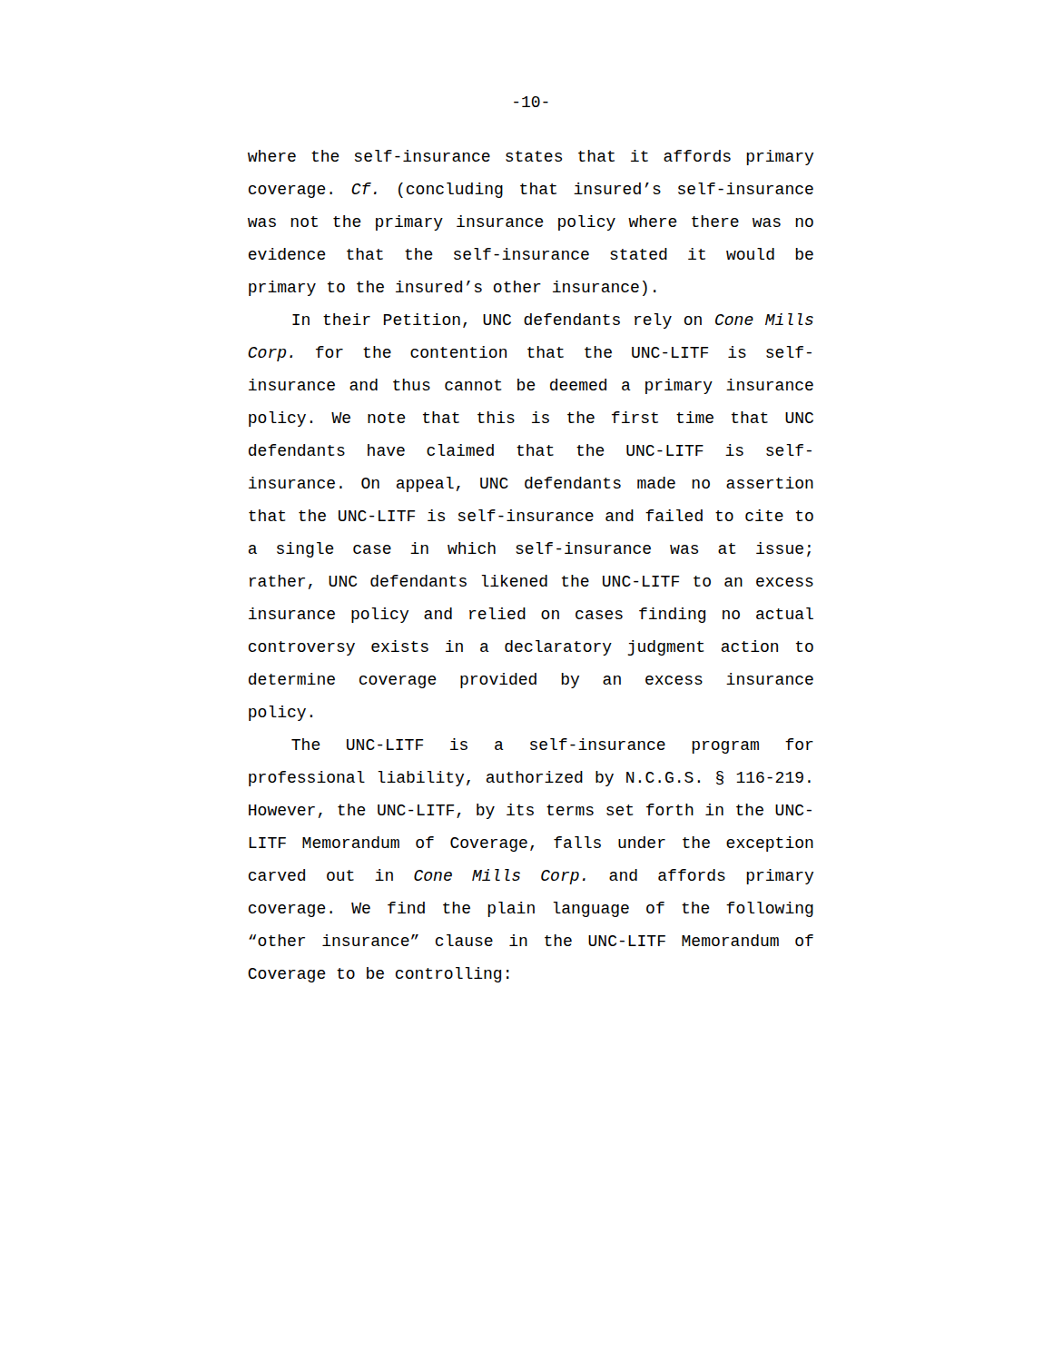-10-
where the self-insurance states that it affords primary coverage. Cf. (concluding that insured’s self-insurance was not the primary insurance policy where there was no evidence that the self-insurance stated it would be primary to the insured’s other insurance).
In their Petition, UNC defendants rely on Cone Mills Corp. for the contention that the UNC-LITF is self-insurance and thus cannot be deemed a primary insurance policy. We note that this is the first time that UNC defendants have claimed that the UNC-LITF is self-insurance. On appeal, UNC defendants made no assertion that the UNC-LITF is self-insurance and failed to cite to a single case in which self-insurance was at issue; rather, UNC defendants likened the UNC-LITF to an excess insurance policy and relied on cases finding no actual controversy exists in a declaratory judgment action to determine coverage provided by an excess insurance policy.
The UNC-LITF is a self-insurance program for professional liability, authorized by N.C.G.S. § 116-219. However, the UNC-LITF, by its terms set forth in the UNC-LITF Memorandum of Coverage, falls under the exception carved out in Cone Mills Corp. and affords primary coverage. We find the plain language of the following “other insurance” clause in the UNC-LITF Memorandum of Coverage to be controlling: